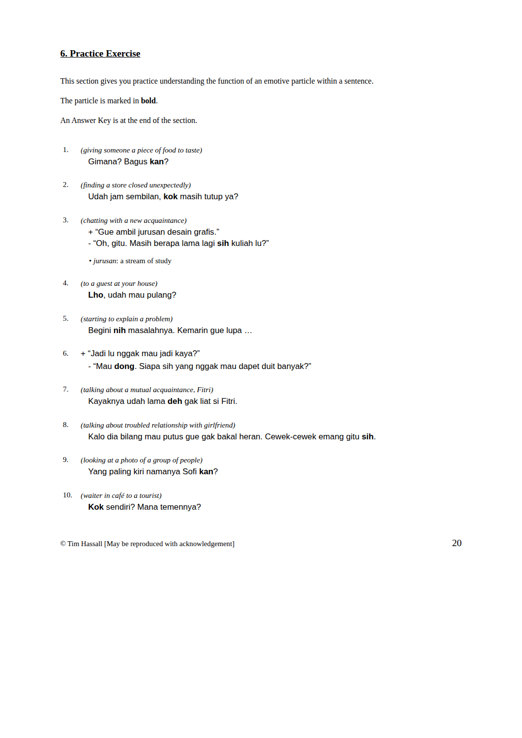6. Practice Exercise
This section gives you practice understanding the function of an emotive particle within a sentence.
The particle is marked in bold.
An Answer Key is at the end of the section.
(giving someone a piece of food to taste)
Gimana? Bagus kan?
(finding a store closed unexpectedly)
Udah jam sembilan, kok masih tutup ya?
(chatting with a new acquaintance)
+ “Gue ambil jurusan desain grafis.”
- “Oh, gitu. Masih berapa lama lagi sih kuliah lu?”
• jurusan: a stream of study
(to a guest at your house)
Lho, udah mau pulang?
(starting to explain a problem)
Begini nih masalahnya. Kemarin gue lupa …
+ “Jadi lu nggak mau jadi kaya?”
- “Mau dong. Siapa sih yang nggak mau dapet duit banyak?”
(talking about a mutual acquaintance, Fitri)
Kayaknya udah lama deh gak liat si Fitri.
(talking about troubled relationship with girlfriend)
Kalo dia bilang mau putus gue gak bakal heran. Cewek-cewek emang gitu sih.
(looking at a photo of a group of people)
Yang paling kiri namanya Sofi kan?
(waiter in café to a tourist)
Kok sendiri? Mana temennya?
© Tim Hassall [May be reproduced with acknowledgement] 20